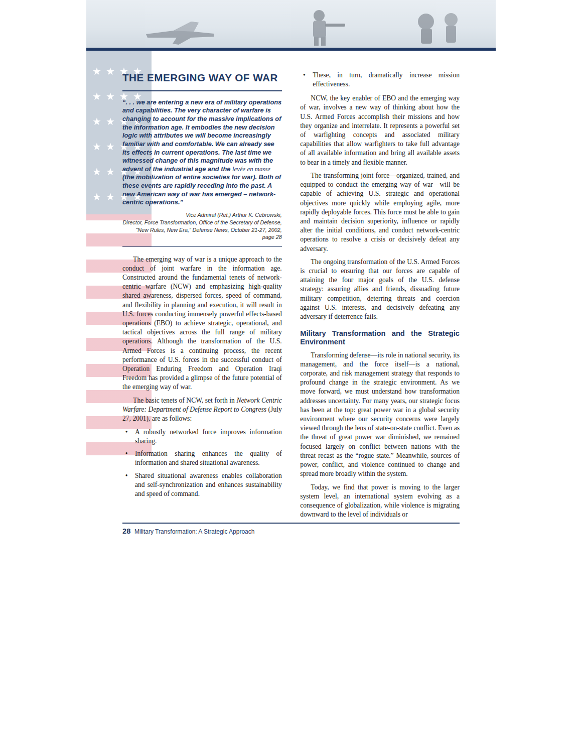The Emerging Way of War
“. . . we are entering a new era of military operations and capabilities. The very character of warfare is changing to account for the massive implications of the information age. It embodies the new decision logic with attributes we will become increasingly familiar with and comfortable. We can already see its effects in current operations. The last time we witnessed change of this magnitude was with the advent of the industrial age and the levée en masse (the mobilization of entire societies for war). Both of these events are rapidly receding into the past. A new American way of war has emerged – network-centric operations.”
Vice Admiral (Ret.) Arthur K. Cebrowski,
Director, Force Transformation, Office of the Secretary of Defense,
“New Rules, New Era,” Defense News, October 21-27, 2002, page 28
The emerging way of war is a unique approach to the conduct of joint warfare in the information age. Constructed around the fundamental tenets of network-centric warfare (NCW) and emphasizing high-quality shared awareness, dispersed forces, speed of command, and flexibility in planning and execution, it will result in U.S. forces conducting immensely powerful effects-based operations (EBO) to achieve strategic, operational, and tactical objectives across the full range of military operations. Although the transformation of the U.S. Armed Forces is a continuing process, the recent performance of U.S. forces in the successful conduct of Operation Enduring Freedom and Operation Iraqi Freedom has provided a glimpse of the future potential of the emerging way of war.
The basic tenets of NCW, set forth in Network Centric Warfare: Department of Defense Report to Congress (July 27, 2001), are as follows:
A robustly networked force improves information sharing.
Information sharing enhances the quality of information and shared situational awareness.
Shared situational awareness enables collaboration and self-synchronization and enhances sustainability and speed of command.
These, in turn, dramatically increase mission effectiveness.
NCW, the key enabler of EBO and the emerging way of war, involves a new way of thinking about how the U.S. Armed Forces accomplish their missions and how they organize and interrelate. It represents a powerful set of warfighting concepts and associated military capabilities that allow warfighters to take full advantage of all available information and bring all available assets to bear in a timely and flexible manner.
The transforming joint force—organized, trained, and equipped to conduct the emerging way of war—will be capable of achieving U.S. strategic and operational objectives more quickly while employing agile, more rapidly deployable forces. This force must be able to gain and maintain decision superiority, influence or rapidly alter the initial conditions, and conduct network-centric operations to resolve a crisis or decisively defeat any adversary.
The ongoing transformation of the U.S. Armed Forces is crucial to ensuring that our forces are capable of attaining the four major goals of the U.S. defense strategy: assuring allies and friends, dissuading future military competition, deterring threats and coercion against U.S. interests, and decisively defeating any adversary if deterrence fails.
Military Transformation and the Strategic Environment
Transforming defense—its role in national security, its management, and the force itself—is a national, corporate, and risk management strategy that responds to profound change in the strategic environment. As we move forward, we must understand how transformation addresses uncertainty. For many years, our strategic focus has been at the top: great power war in a global security environment where our security concerns were largely viewed through the lens of state-on-state conflict. Even as the threat of great power war diminished, we remained focused largely on conflict between nations with the threat recast as the “rogue state.” Meanwhile, sources of power, conflict, and violence continued to change and spread more broadly within the system.
Today, we find that power is moving to the larger system level, an international system evolving as a consequence of globalization, while violence is migrating downward to the level of individuals or
28 Military Transformation: A Strategic Approach